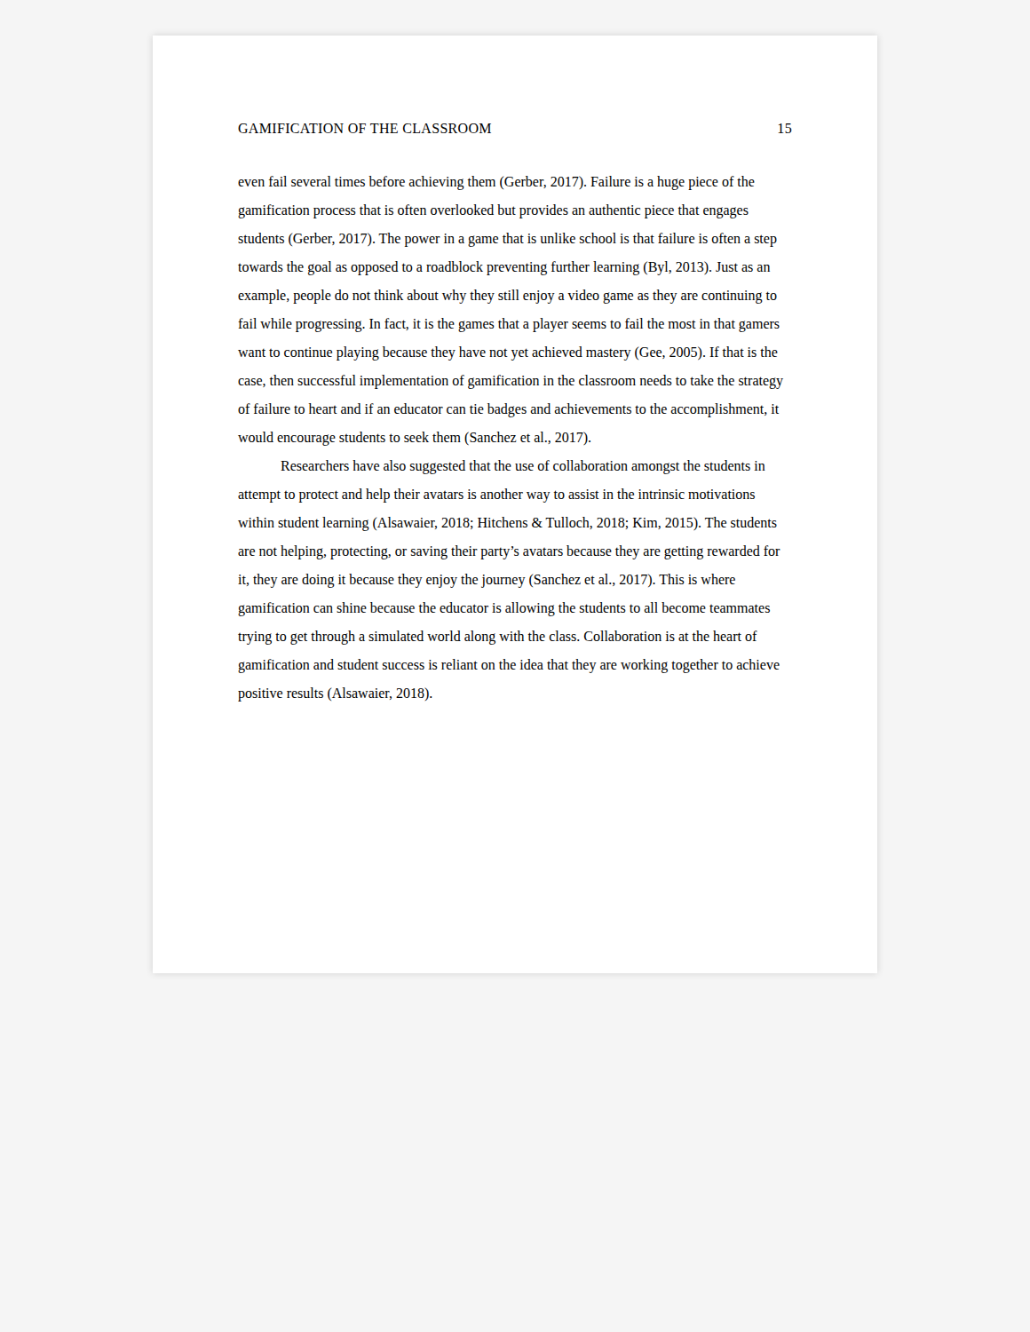Gamification of the Classroom 15
even fail several times before achieving them (Gerber, 2017). Failure is a huge piece of the gamification process that is often overlooked but provides an authentic piece that engages students (Gerber, 2017). The power in a game that is unlike school is that failure is often a step towards the goal as opposed to a roadblock preventing further learning (Byl, 2013). Just as an example, people do not think about why they still enjoy a video game as they are continuing to fail while progressing. In fact, it is the games that a player seems to fail the most in that gamers want to continue playing because they have not yet achieved mastery (Gee, 2005). If that is the case, then successful implementation of gamification in the classroom needs to take the strategy of failure to heart and if an educator can tie badges and achievements to the accomplishment, it would encourage students to seek them (Sanchez et al., 2017).
Researchers have also suggested that the use of collaboration amongst the students in attempt to protect and help their avatars is another way to assist in the intrinsic motivations within student learning (Alsawaier, 2018; Hitchens & Tulloch, 2018; Kim, 2015). The students are not helping, protecting, or saving their party’s avatars because they are getting rewarded for it, they are doing it because they enjoy the journey (Sanchez et al., 2017). This is where gamification can shine because the educator is allowing the students to all become teammates trying to get through a simulated world along with the class. Collaboration is at the heart of gamification and student success is reliant on the idea that they are working together to achieve positive results (Alsawaier, 2018).